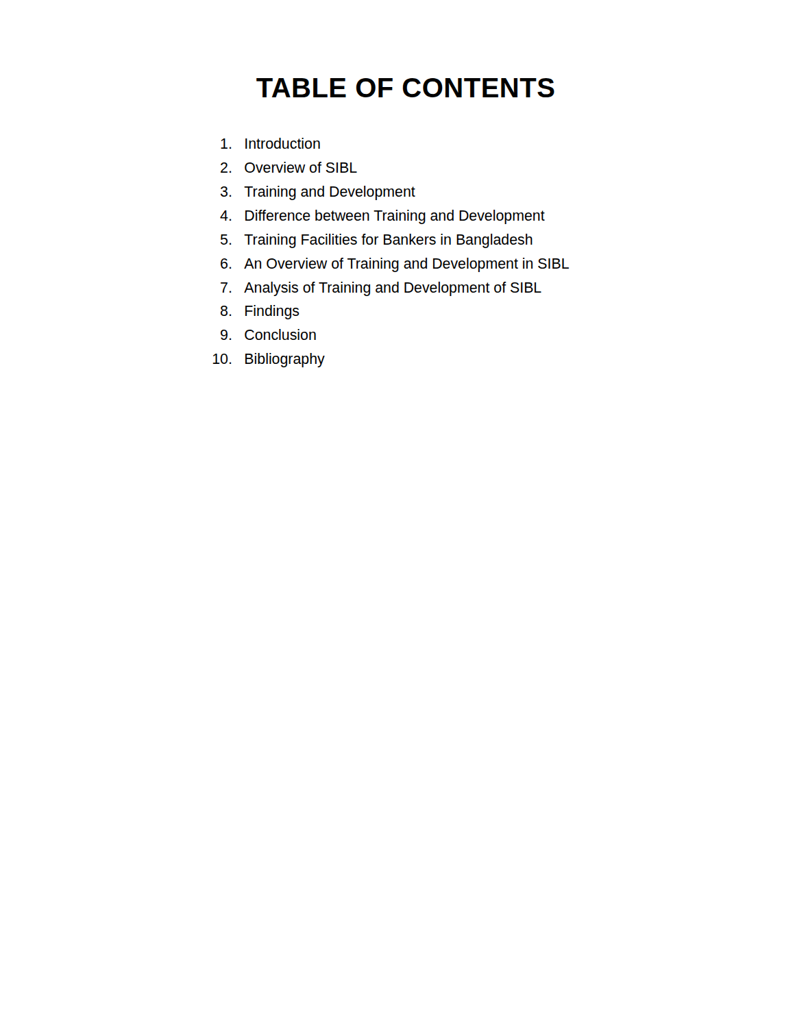TABLE OF CONTENTS
Introduction
Overview of SIBL
Training and Development
Difference between Training and Development
Training Facilities for Bankers in Bangladesh
An Overview of Training and Development in SIBL
Analysis of Training and Development of SIBL
Findings
Conclusion
Bibliography